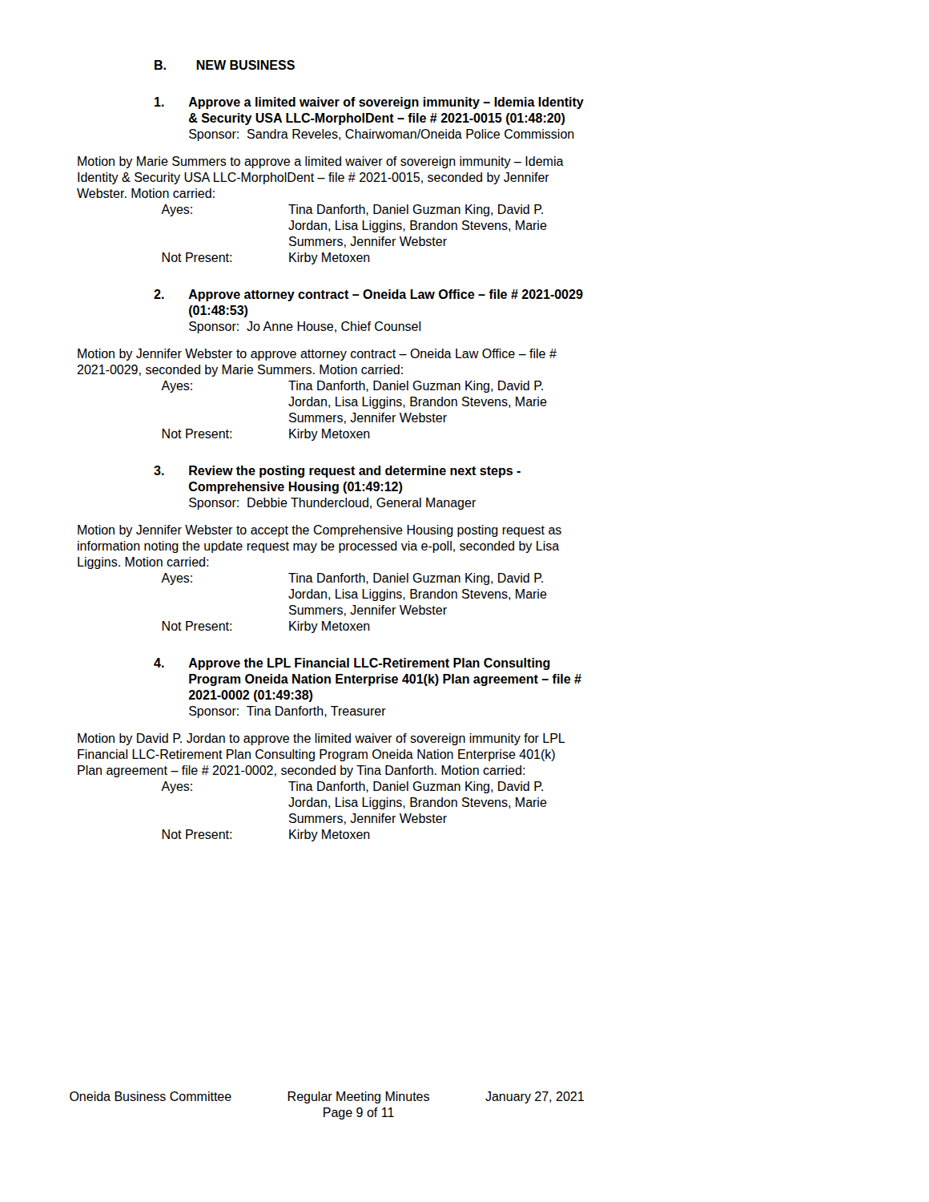B. NEW BUSINESS
1. Approve a limited waiver of sovereign immunity – Idemia Identity & Security USA LLC-MorpholDent – file # 2021-0015 (01:48:20) Sponsor: Sandra Reveles, Chairwoman/Oneida Police Commission
Motion by Marie Summers to approve a limited waiver of sovereign immunity – Idemia Identity & Security USA LLC-MorpholDent – file # 2021-0015, seconded by Jennifer Webster. Motion carried:
| Ayes: | Tina Danforth, Daniel Guzman King, David P. Jordan, Lisa Liggins, Brandon Stevens, Marie Summers, Jennifer Webster |
| Not Present: | Kirby Metoxen |
2. Approve attorney contract – Oneida Law Office – file # 2021-0029 (01:48:53) Sponsor: Jo Anne House, Chief Counsel
Motion by Jennifer Webster to approve attorney contract – Oneida Law Office – file # 2021-0029, seconded by Marie Summers. Motion carried:
| Ayes: | Tina Danforth, Daniel Guzman King, David P. Jordan, Lisa Liggins, Brandon Stevens, Marie Summers, Jennifer Webster |
| Not Present: | Kirby Metoxen |
3. Review the posting request and determine next steps - Comprehensive Housing (01:49:12) Sponsor: Debbie Thundercloud, General Manager
Motion by Jennifer Webster to accept the Comprehensive Housing posting request as information noting the update request may be processed via e-poll, seconded by Lisa Liggins. Motion carried:
| Ayes: | Tina Danforth, Daniel Guzman King, David P. Jordan, Lisa Liggins, Brandon Stevens, Marie Summers, Jennifer Webster |
| Not Present: | Kirby Metoxen |
4. Approve the LPL Financial LLC-Retirement Plan Consulting Program Oneida Nation Enterprise 401(k) Plan agreement – file # 2021-0002 (01:49:38) Sponsor: Tina Danforth, Treasurer
Motion by David P. Jordan to approve the limited waiver of sovereign immunity for LPL Financial LLC-Retirement Plan Consulting Program Oneida Nation Enterprise 401(k) Plan agreement – file # 2021-0002, seconded by Tina Danforth. Motion carried:
| Ayes: | Tina Danforth, Daniel Guzman King, David P. Jordan, Lisa Liggins, Brandon Stevens, Marie Summers, Jennifer Webster |
| Not Present: | Kirby Metoxen |
Oneida Business Committee
Regular Meeting Minutes Page 9 of 11
January 27, 2021